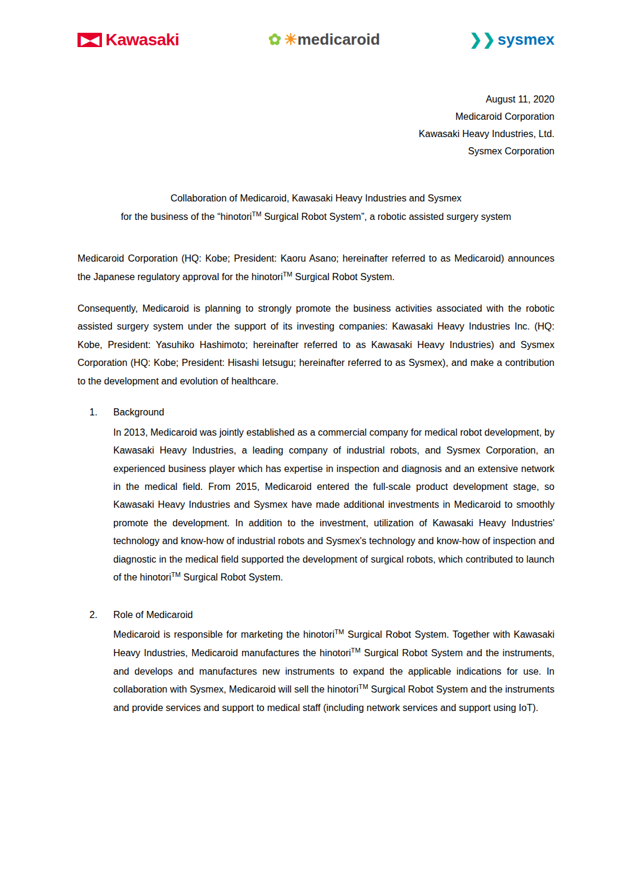▶◀Kawasaki
✿☀medicaroid
❯❯sysmex
August 11, 2020
Medicaroid Corporation
Kawasaki Heavy Industries, Ltd.
Sysmex Corporation
Collaboration of Medicaroid, Kawasaki Heavy Industries and Sysmex
for the business of the “hinotoriTM Surgical Robot System”, a robotic assisted surgery system
Medicaroid Corporation (HQ: Kobe; President: Kaoru Asano; hereinafter referred to as Medicaroid) announces the Japanese regulatory approval for the hinotoriTM Surgical Robot System.
Consequently, Medicaroid is planning to strongly promote the business activities associated with the robotic assisted surgery system under the support of its investing companies: Kawasaki Heavy Industries Inc. (HQ: Kobe, President: Yasuhiko Hashimoto; hereinafter referred to as Kawasaki Heavy Industries) and Sysmex Corporation (HQ: Kobe; President: Hisashi Ietsugu; hereinafter referred to as Sysmex), and make a contribution to the development and evolution of healthcare.
Background
In 2013, Medicaroid was jointly established as a commercial company for medical robot development, by Kawasaki Heavy Industries, a leading company of industrial robots, and Sysmex Corporation, an experienced business player which has expertise in inspection and diagnosis and an extensive network in the medical field. From 2015, Medicaroid entered the full-scale product development stage, so Kawasaki Heavy Industries and Sysmex have made additional investments in Medicaroid to smoothly promote the development. In addition to the investment, utilization of Kawasaki Heavy Industries' technology and know-how of industrial robots and Sysmex's technology and know-how of inspection and diagnostic in the medical field supported the development of surgical robots, which contributed to launch of the hinotoriTM Surgical Robot System.
Role of Medicaroid
Medicaroid is responsible for marketing the hinotoriTM Surgical Robot System. Together with Kawasaki Heavy Industries, Medicaroid manufactures the hinotoriTM Surgical Robot System and the instruments, and develops and manufactures new instruments to expand the applicable indications for use. In collaboration with Sysmex, Medicaroid will sell the hinotoriTM Surgical Robot System and the instruments and provide services and support to medical staff (including network services and support using IoT).